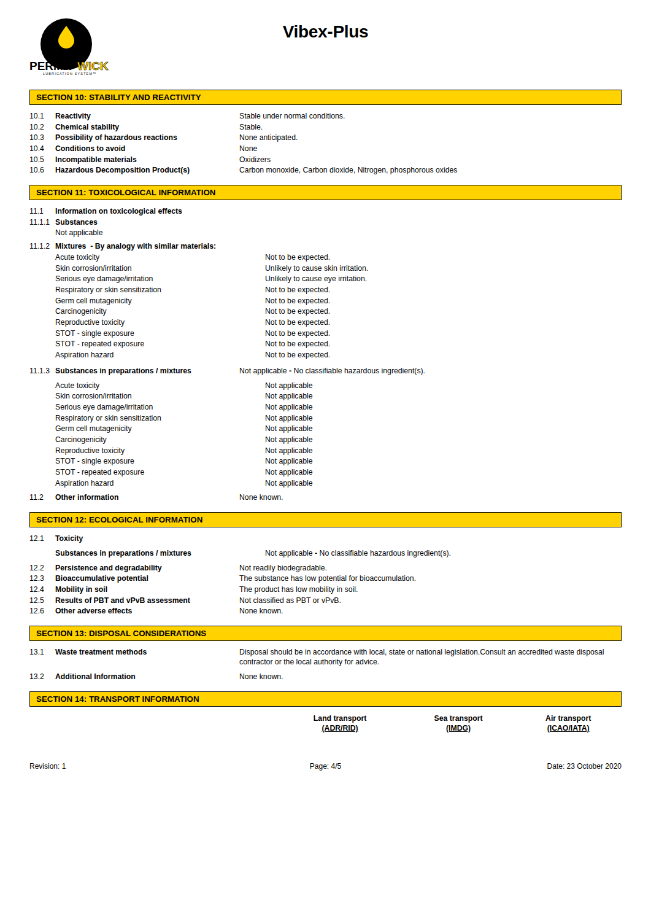PERMA WICK LUBRICATION SYSTEM™
Vibex-Plus
SECTION 10: STABILITY AND REACTIVITY
| 10.1 | Reactivity | Stable under normal conditions. |
| 10.2 | Chemical stability | Stable. |
| 10.3 | Possibility of hazardous reactions | None anticipated. |
| 10.4 | Conditions to avoid | None |
| 10.5 | Incompatible materials | Oxidizers |
| 10.6 | Hazardous Decomposition Product(s) | Carbon monoxide, Carbon dioxide, Nitrogen, phosphorous oxides |
SECTION 11: TOXICOLOGICAL INFORMATION
| 11.1 | Information on toxicological effects |
| 11.1.1 | Substances |
Not applicable
| 11.1.2 | Mixtures - By analogy with similar materials: |
| Acute toxicity | Not to be expected. |
| Skin corrosion/irritation | Unlikely to cause skin irritation. |
| Serious eye damage/irritation | Unlikely to cause eye irritation. |
| Respiratory or skin sensitization | Not to be expected. |
| Germ cell mutagenicity | Not to be expected. |
| Carcinogenicity | Not to be expected. |
| Reproductive toxicity | Not to be expected. |
| STOT - single exposure | Not to be expected. |
| STOT - repeated exposure | Not to be expected. |
| Aspiration hazard | Not to be expected. |
| 11.1.3 | Substances in preparations / mixtures | Not applicable - No classifiable hazardous ingredient(s). |
| Acute toxicity | Not applicable |
| Skin corrosion/irritation | Not applicable |
| Serious eye damage/irritation | Not applicable |
| Respiratory or skin sensitization | Not applicable |
| Germ cell mutagenicity | Not applicable |
| Carcinogenicity | Not applicable |
| Reproductive toxicity | Not applicable |
| STOT - single exposure | Not applicable |
| STOT - repeated exposure | Not applicable |
| Aspiration hazard | Not applicable |
| 11.2 | Other information | None known. |
SECTION 12: ECOLOGICAL INFORMATION
| 12.1 | Toxicity |
| Substances in preparations / mixtures | Not applicable - No classifiable hazardous ingredient(s). |
| 12.2 | Persistence and degradability | Not readily biodegradable. |
| 12.3 | Bioaccumulative potential | The substance has low potential for bioaccumulation. |
| 12.4 | Mobility in soil | The product has low mobility in soil. |
| 12.5 | Results of PBT and vPvB assessment | Not classified as PBT or vPvB. |
| 12.6 | Other adverse effects | None known. |
SECTION 13: DISPOSAL CONSIDERATIONS
| 13.1 | Waste treatment methods | Disposal should be in accordance with local, state or national legislation.Consult an accredited waste disposal contractor or the local authority for advice. |
| 13.2 | Additional Information | None known. |
SECTION 14: TRANSPORT INFORMATION
| | Land transport (ADR/RID) | Sea transport (IMDG) | Air transport (ICAO/IATA) |
| Revision: 1 | Page: 4/5 | Date: 23 October 2020 |